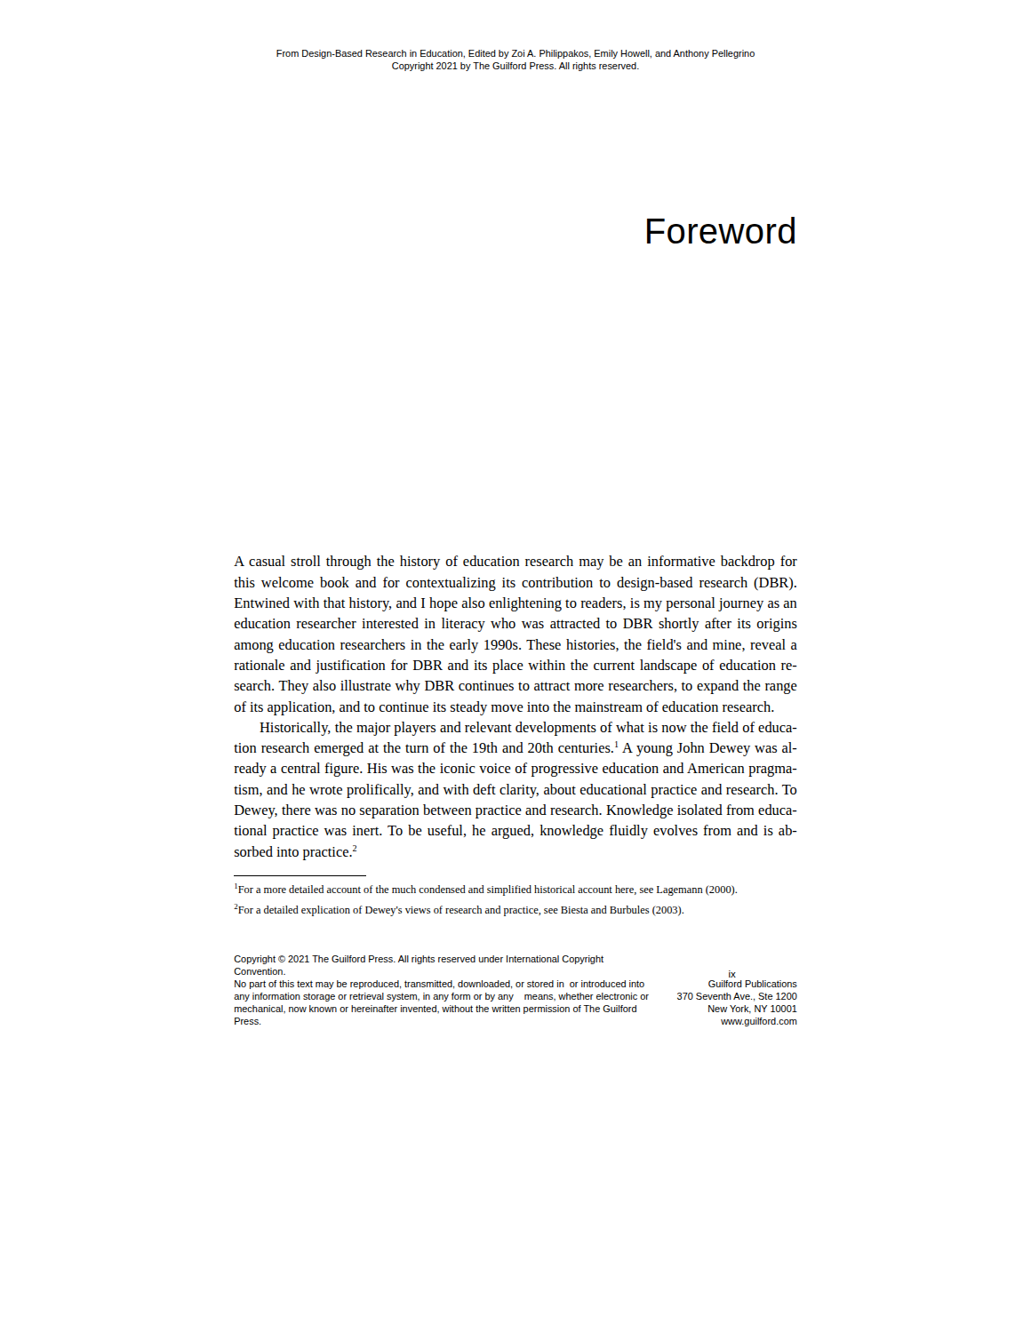From Design-Based Research in Education, Edited by Zoi A. Philippakos, Emily Howell, and Anthony Pellegrino
Copyright 2021 by The Guilford Press. All rights reserved.
Foreword
A casual stroll through the history of education research may be an informative backdrop for this welcome book and for contextualizing its contribution to design-based research (DBR). Entwined with that history, and I hope also enlightening to readers, is my personal journey as an education researcher interested in literacy who was attracted to DBR shortly after its origins among education researchers in the early 1990s. These histories, the field's and mine, reveal a rationale and justification for DBR and its place within the current landscape of education research. They also illustrate why DBR continues to attract more researchers, to expand the range of its application, and to continue its steady move into the mainstream of education research.
Historically, the major players and relevant developments of what is now the field of education research emerged at the turn of the 19th and 20th centuries.1 A young John Dewey was already a central figure. His was the iconic voice of progressive education and American pragmatism, and he wrote prolifically, and with deft clarity, about educational practice and research. To Dewey, there was no separation between practice and research. Knowledge isolated from educational practice was inert. To be useful, he argued, knowledge fluidly evolves from and is absorbed into practice.2
1For a more detailed account of the much condensed and simplified historical account here, see Lagemann (2000).
2For a detailed explication of Dewey's views of research and practice, see Biesta and Burbules (2003).
Copyright © 2021 The Guilford Press. All rights reserved under International Copyright Convention.
No part of this text may be reproduced, transmitted, downloaded, or stored in or introduced into
any information storage or retrieval system, in any form or by any means, whether electronic or
mechanical, now known or hereinafter invented, without the written permission of The Guilford Press.
ix Guilford Publications
370 Seventh Ave., Ste 1200
New York, NY 10001
www.guilford.com